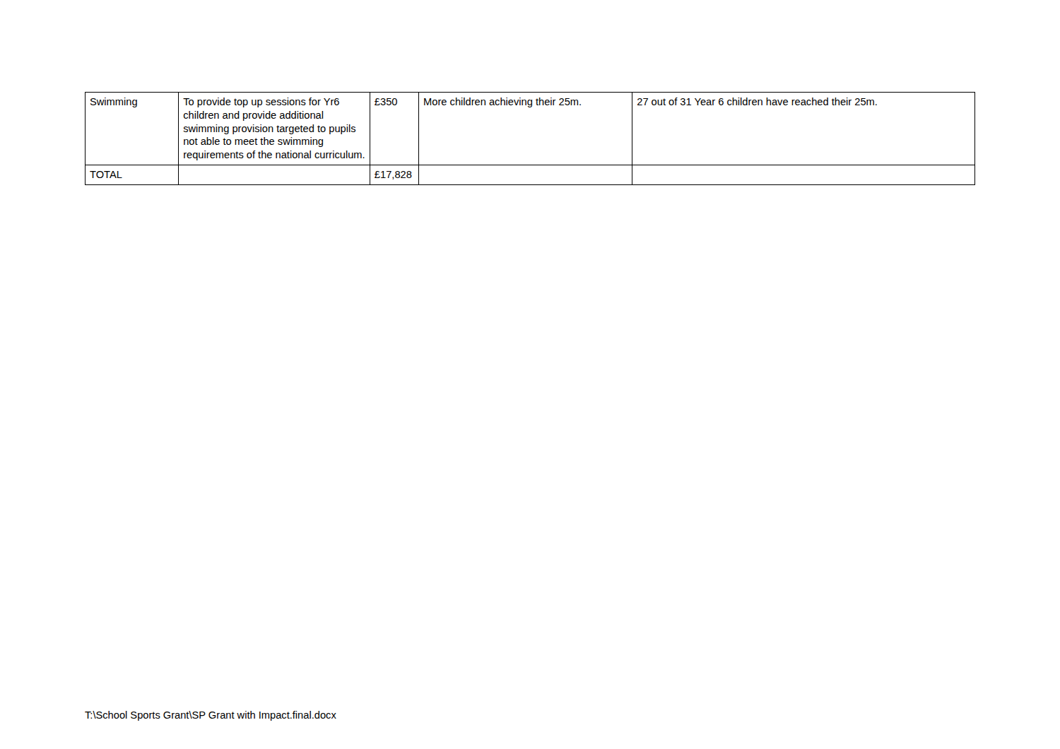| Swimming | To provide top up sessions for Yr6 children and provide additional swimming provision targeted to pupils not able to meet the swimming requirements of the national curriculum. | £350 | More children achieving their 25m. | 27 out of 31 Year 6 children have reached their 25m. |
| TOTAL | | £17,828 | | |
T:\School Sports Grant\SP Grant with Impact.final.docx